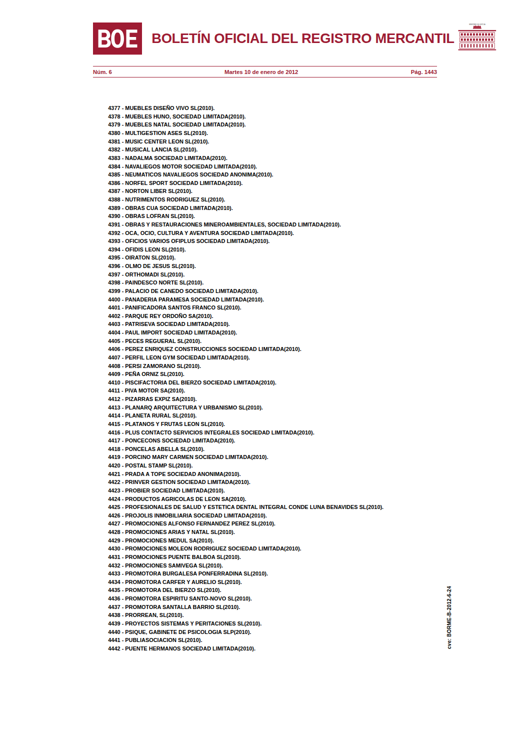BOLETÍN OFICIAL DEL REGISTRO MERCANTIL
MINISTERIO DE JUSTICIA
Núm. 6 Martes 10 de enero de 2012 Pág. 1443
4377 - MUEBLES DISEÑO VIVO SL(2010).
4378 - MUEBLES HUNO, SOCIEDAD LIMITADA(2010).
4379 - MUEBLES NATAL SOCIEDAD LIMITADA(2010).
4380 - MULTIGESTION ASES SL(2010).
4381 - MUSIC CENTER LEON SL(2010).
4382 - MUSICAL LANCIA SL(2010).
4383 - NADALMA SOCIEDAD LIMITADA(2010).
4384 - NAVALIEGOS MOTOR SOCIEDAD LIMITADA(2010).
4385 - NEUMATICOS NAVALIEGOS SOCIEDAD ANONIMA(2010).
4386 - NORFEL SPORT SOCIEDAD LIMITADA(2010).
4387 - NORTON LIBER SL(2010).
4388 - NUTRIMENTOS RODRIGUEZ SL(2010).
4389 - OBRAS CUA SOCIEDAD LIMITADA(2010).
4390 - OBRAS LOFRAN SL(2010).
4391 - OBRAS Y RESTAURACIONES MINEROAMBIENTALES, SOCIEDAD LIMITADA(2010).
4392 - OCA, OCIO, CULTURA Y AVENTURA SOCIEDAD LIMITADA(2010).
4393 - OFICIOS VARIOS OFIPLUS SOCIEDAD LIMITADA(2010).
4394 - OFIDIS LEON SL(2010).
4395 - OIRATON SL(2010).
4396 - OLMO DE JESUS SL(2010).
4397 - ORTHOMADI SL(2010).
4398 - PAINDESCO NORTE SL(2010).
4399 - PALACIO DE CANEDO SOCIEDAD LIMITADA(2010).
4400 - PANADERIA PARAMESA SOCIEDAD LIMITADA(2010).
4401 - PANIFICADORA SANTOS FRANCO SL(2010).
4402 - PARQUE REY ORDOÑO SA(2010).
4403 - PATRISEVA SOCIEDAD LIMITADA(2010).
4404 - PAUL IMPORT SOCIEDAD LIMITADA(2010).
4405 - PECES REGUERAL SL(2010).
4406 - PEREZ ENRIQUEZ CONSTRUCCIONES SOCIEDAD LIMITADA(2010).
4407 - PERFIL LEON GYM SOCIEDAD LIMITADA(2010).
4408 - PERSI ZAMORANO SL(2010).
4409 - PEÑA ORNIZ SL(2010).
4410 - PISCIFACTORIA DEL BIERZO SOCIEDAD LIMITADA(2010).
4411 - PIVA MOTOR SA(2010).
4412 - PIZARRAS EXPIZ SA(2010).
4413 - PLANARQ ARQUITECTURA Y URBANISMO SL(2010).
4414 - PLANETA RURAL SL(2010).
4415 - PLATANOS Y FRUTAS LEON SL(2010).
4416 - PLUS CONTACTO SERVICIOS INTEGRALES SOCIEDAD LIMITADA(2010).
4417 - PONCECONS SOCIEDAD LIMITADA(2010).
4418 - PONCELAS ABELLA SL(2010).
4419 - PORCINO MARY CARMEN SOCIEDAD LIMITADA(2010).
4420 - POSTAL STAMP SL(2010).
4421 - PRADA A TOPE SOCIEDAD ANONIMA(2010).
4422 - PRINVER GESTION SOCIEDAD LIMITADA(2010).
4423 - PROBIER SOCIEDAD LIMITADA(2010).
4424 - PRODUCTOS AGRICOLAS DE LEON SA(2010).
4425 - PROFESIONALES DE SALUD Y ESTETICA DENTAL INTEGRAL CONDE LUNA BENAVIDES SL(2010).
4426 - PROJOLIS INMOBILIARIA SOCIEDAD LIMITADA(2010).
4427 - PROMOCIONES ALFONSO FERNANDEZ PEREZ SL(2010).
4428 - PROMOCIONES ARIAS Y NATAL SL(2010).
4429 - PROMOCIONES MEDUL SA(2010).
4430 - PROMOCIONES MOLEON RODRIGUEZ SOCIEDAD LIMITADA(2010).
4431 - PROMOCIONES PUENTE BALBOA SL(2010).
4432 - PROMOCIONES SAMIVEGA SL(2010).
4433 - PROMOTORA BURGALESA PONFERRADINA SL(2010).
4434 - PROMOTORA CARFER Y AURELIO SL(2010).
4435 - PROMOTORA DEL BIERZO SL(2010).
4436 - PROMOTORA ESPIRITU SANTO-NOVO SL(2010).
4437 - PROMOTORA SANTALLA BARRIO SL(2010).
4438 - PRORREAN, SL(2010).
4439 - PROYECTOS SISTEMAS Y PERITACIONES SL(2010).
4440 - PSIQUE, GABINETE DE PSICOLOGIA SLP(2010).
4441 - PUBLIASOCIACION SL(2010).
4442 - PUENTE HERMANOS SOCIEDAD LIMITADA(2010).
cve: BORME-B-2012-6-24